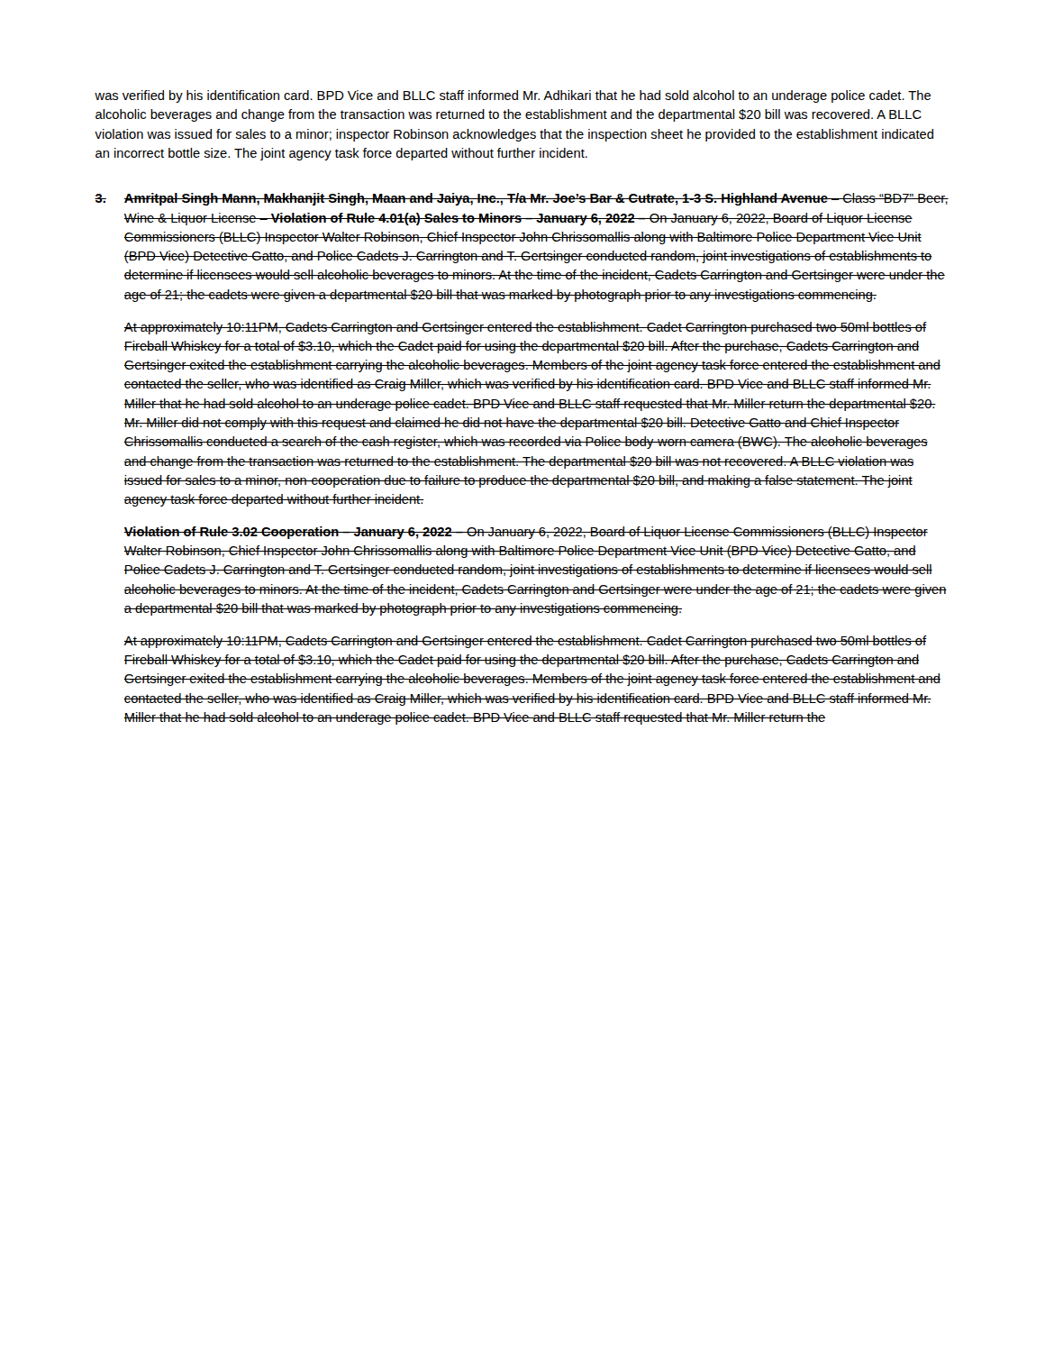was verified by his identification card. BPD Vice and BLLC staff informed Mr. Adhikari that he had sold alcohol to an underage police cadet. The alcoholic beverages and change from the transaction was returned to the establishment and the departmental $20 bill was recovered. A BLLC violation was issued for sales to a minor; inspector Robinson acknowledges that the inspection sheet he provided to the establishment indicated an incorrect bottle size. The joint agency task force departed without further incident.
3.
Amritpal Singh Mann, Makhanjit Singh, Maan and Jaiya, Inc., T/a Mr. Joe’s Bar & Cutrate, 1-3 S. Highland Avenue – Class “BD7” Beer, Wine & Liquor License – Violation of Rule 4.01(a) Sales to Minors – January 6, 2022 – On January 6, 2022, Board of Liquor License Commissioners (BLLC) Inspector Walter Robinson, Chief Inspector John Chrissomallis along with Baltimore Police Department Vice Unit (BPD Vice) Detective Gatto, and Police Cadets J. Carrington and T. Gertsinger conducted random, joint investigations of establishments to determine if licensees would sell alcoholic beverages to minors. At the time of the incident, Cadets Carrington and Gertsinger were under the age of 21; the cadets were given a departmental $20 bill that was marked by photograph prior to any investigations commencing.
At approximately 10:11PM, Cadets Carrington and Gertsinger entered the establishment. Cadet Carrington purchased two 50ml bottles of Fireball Whiskey for a total of $3.10, which the Cadet paid for using the departmental $20 bill. After the purchase, Cadets Carrington and Gertsinger exited the establishment carrying the alcoholic beverages. Members of the joint agency task force entered the establishment and contacted the seller, who was identified as Craig Miller, which was verified by his identification card. BPD Vice and BLLC staff informed Mr. Miller that he had sold alcohol to an underage police cadet. BPD Vice and BLLC staff requested that Mr. Miller return the departmental $20. Mr. Miller did not comply with this request and claimed he did not have the departmental $20 bill. Detective Gatto and Chief Inspector Chrissomallis conducted a search of the cash register, which was recorded via Police body-worn camera (BWC). The alcoholic beverages and change from the transaction was returned to the establishment. The departmental $20 bill was not recovered. A BLLC violation was issued for sales to a minor, non-cooperation due to failure to produce the departmental $20 bill, and making a false statement. The joint agency task force departed without further incident.
Violation of Rule 3.02 Cooperation – January 6, 2022 – On January 6, 2022, Board of Liquor License Commissioners (BLLC) Inspector Walter Robinson, Chief Inspector John Chrissomallis along with Baltimore Police Department Vice Unit (BPD Vice) Detective Gatto, and Police Cadets J. Carrington and T. Gertsinger conducted random, joint investigations of establishments to determine if licensees would sell alcoholic beverages to minors. At the time of the incident, Cadets Carrington and Gertsinger were under the age of 21; the cadets were given a departmental $20 bill that was marked by photograph prior to any investigations commencing.
At approximately 10:11PM, Cadets Carrington and Gertsinger entered the establishment. Cadet Carrington purchased two 50ml bottles of Fireball Whiskey for a total of $3.10, which the Cadet paid for using the departmental $20 bill. After the purchase, Cadets Carrington and Gertsinger exited the establishment carrying the alcoholic beverages. Members of the joint agency task force entered the establishment and contacted the seller, who was identified as Craig Miller, which was verified by his identification card. BPD Vice and BLLC staff informed Mr. Miller that he had sold alcohol to an underage police cadet. BPD Vice and BLLC staff requested that Mr. Miller return the